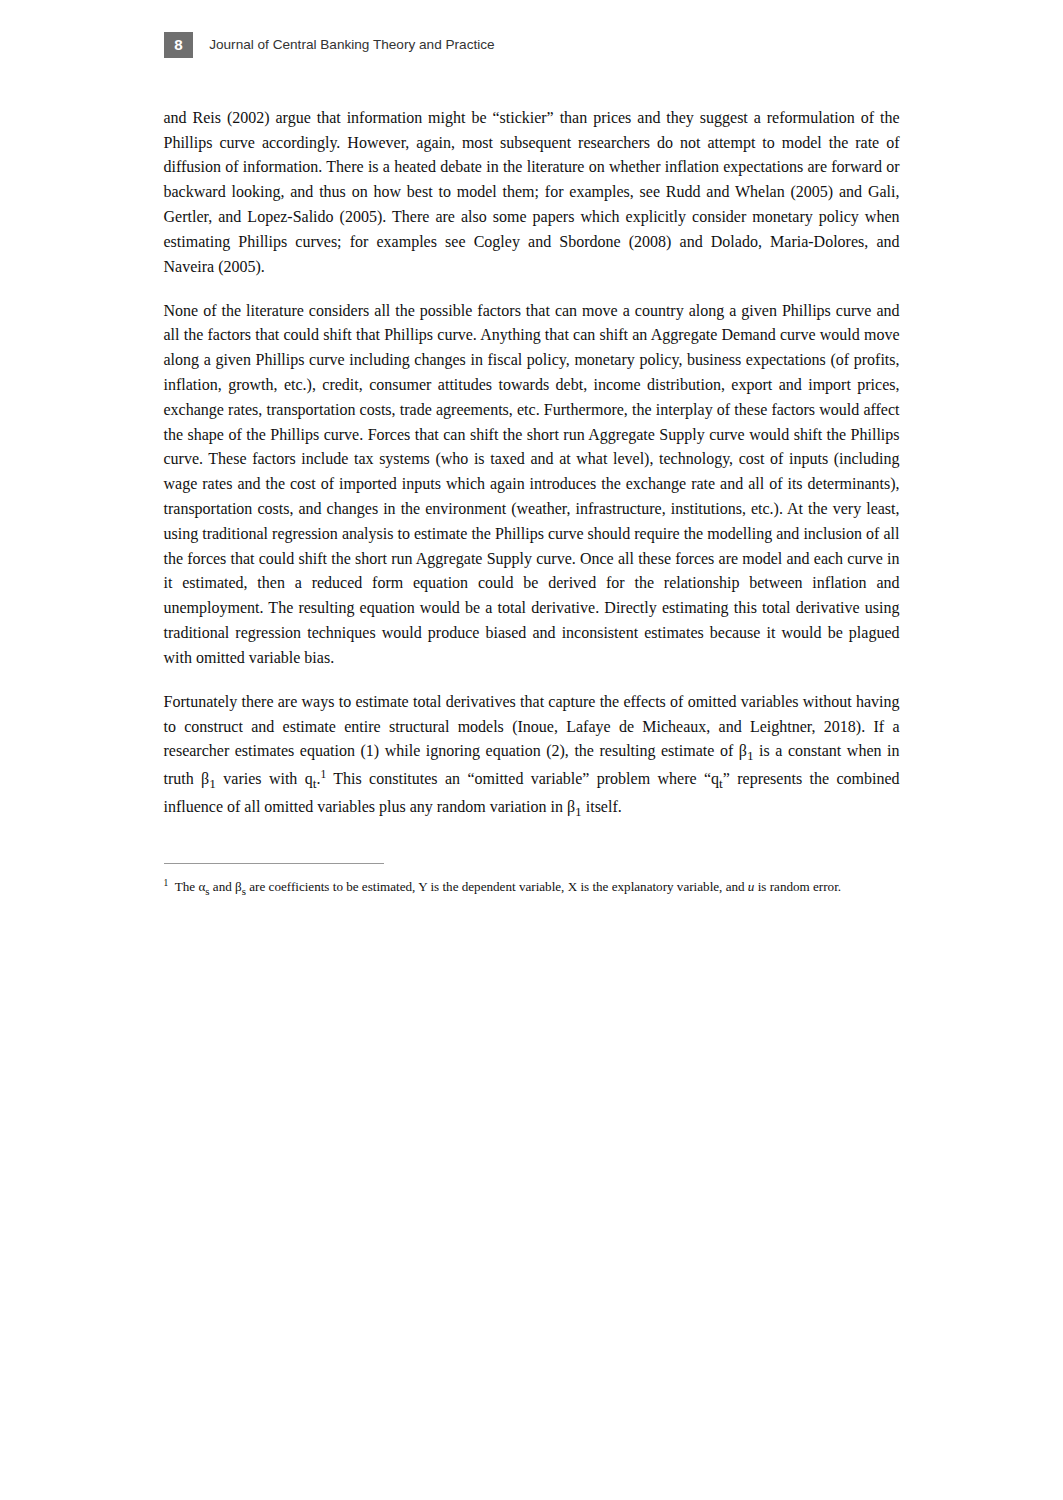8 Journal of Central Banking Theory and Practice
and Reis (2002) argue that information might be “stickier” than prices and they suggest a reformulation of the Phillips curve accordingly. However, again, most subsequent researchers do not attempt to model the rate of diffusion of information. There is a heated debate in the literature on whether inflation expectations are forward or backward looking, and thus on how best to model them; for examples, see Rudd and Whelan (2005) and Gali, Gertler, and Lopez-Salido (2005). There are also some papers which explicitly consider monetary policy when estimating Phillips curves; for examples see Cogley and Sbordone (2008) and Dolado, Maria-Dolores, and Naveira (2005).
None of the literature considers all the possible factors that can move a country along a given Phillips curve and all the factors that could shift that Phillips curve. Anything that can shift an Aggregate Demand curve would move along a given Phillips curve including changes in fiscal policy, monetary policy, business expectations (of profits, inflation, growth, etc.), credit, consumer attitudes towards debt, income distribution, export and import prices, exchange rates, transportation costs, trade agreements, etc. Furthermore, the interplay of these factors would affect the shape of the Phillips curve. Forces that can shift the short run Aggregate Supply curve would shift the Phillips curve. These factors include tax systems (who is taxed and at what level), technology, cost of inputs (including wage rates and the cost of imported inputs which again introduces the exchange rate and all of its determinants), transportation costs, and changes in the environment (weather, infrastructure, institutions, etc.). At the very least, using traditional regression analysis to estimate the Phillips curve should require the modelling and inclusion of all the forces that could shift the short run Aggregate Supply curve. Once all these forces are model and each curve in it estimated, then a reduced form equation could be derived for the relationship between inflation and unemployment. The resulting equation would be a total derivative. Directly estimating this total derivative using traditional regression techniques would produce biased and inconsistent estimates because it would be plagued with omitted variable bias.
Fortunately there are ways to estimate total derivatives that capture the effects of omitted variables without having to construct and estimate entire structural models (Inoue, Lafaye de Micheaux, and Leightner, 2018). If a researcher estimates equation (1) while ignoring equation (2), the resulting estimate of β1 is a constant when in truth β1 varies with qt.1 This constitutes an “omitted variable” problem where “qt” represents the combined influence of all omitted variables plus any random variation in β1 itself.
1 The αs and βs are coefficients to be estimated, Y is the dependent variable, X is the explanatory variable, and u is random error.